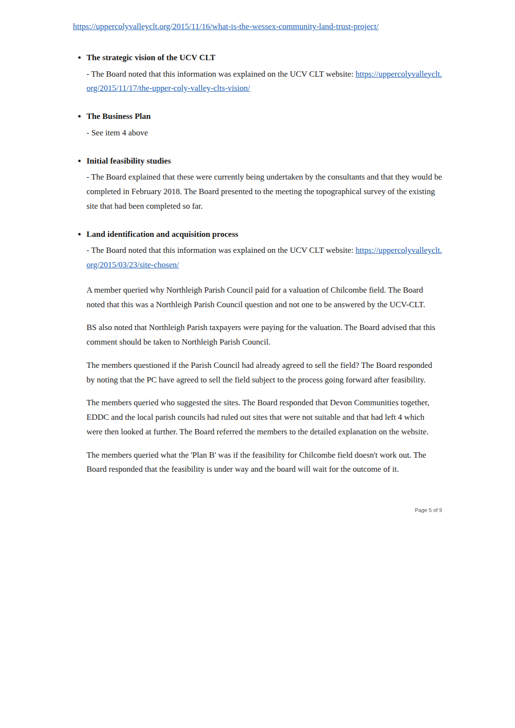https://uppercolyvalleyclt.org/2015/11/16/what-is-the-wessex-community-land-trust-project/
The strategic vision of the UCV CLT
- The Board noted that this information was explained on the UCV CLT website: https://uppercolyvalleyclt.org/2015/11/17/the-upper-coly-valley-clts-vision/
The Business Plan
- See item 4 above
Initial feasibility studies
- The Board explained that these were currently being undertaken by the consultants and that they would be completed in February 2018. The Board presented to the meeting the topographical survey of the existing site that had been completed so far.
Land identification and acquisition process
- The Board noted that this information was explained on the UCV CLT website: https://uppercolyvalleyclt.org/2015/03/23/site-chosen/
A member queried why Northleigh Parish Council paid for a valuation of Chilcombe field. The Board noted that this was a Northleigh Parish Council question and not one to be answered by the UCV-CLT.
BS also noted that Northleigh Parish taxpayers were paying for the valuation. The Board advised that this comment should be taken to Northleigh Parish Council.
The members questioned if the Parish Council had already agreed to sell the field? The Board responded by noting that the PC have agreed to sell the field subject to the process going forward after feasibility.
The members queried who suggested the sites. The Board responded that Devon Communities together, EDDC and the local parish councils had ruled out sites that were not suitable and that had left 4 which were then looked at further. The Board referred the members to the detailed explanation on the website.
The members queried what the 'Plan B' was if the feasibility for Chilcombe field doesn't work out. The Board responded that the feasibility is under way and the board will wait for the outcome of it.
Page 5 of 9